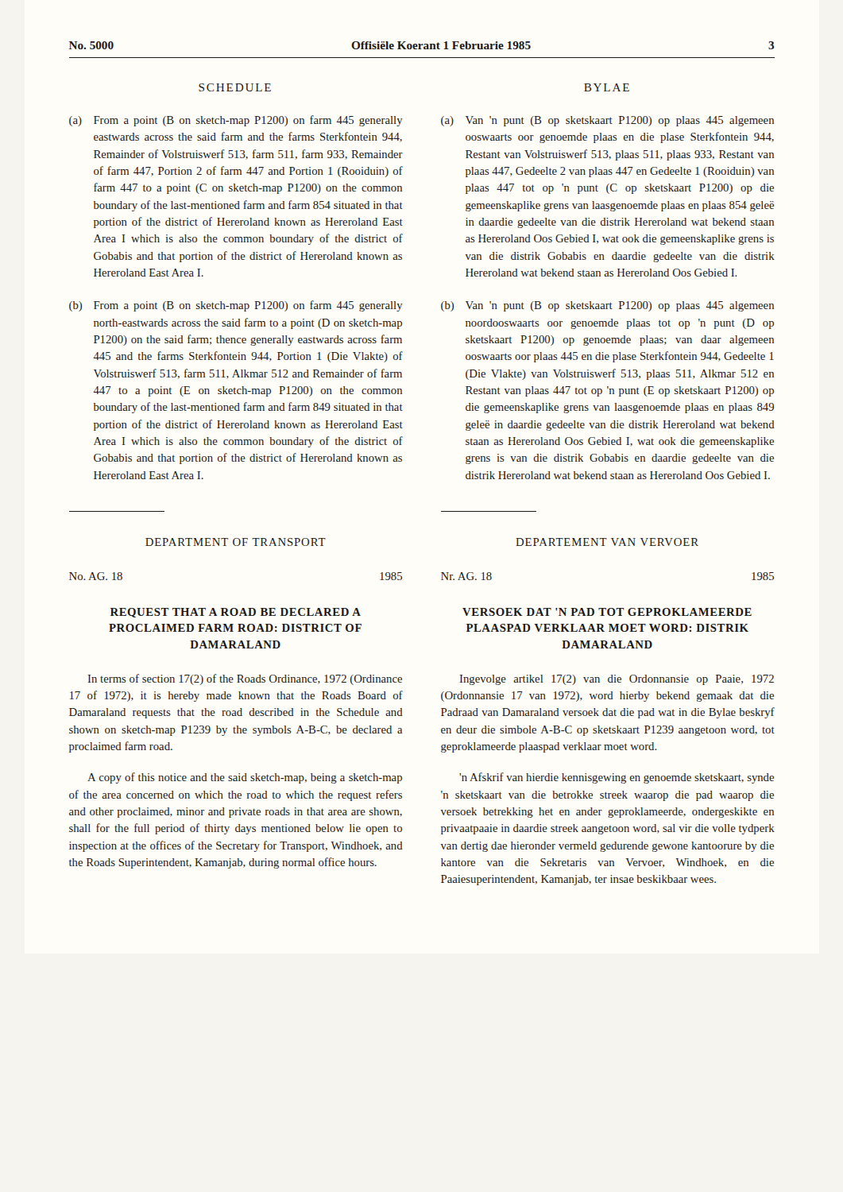No. 5000 Offisiële Koerant 1 Februarie 1985 3
Schedule
(a) From a point (B on sketch-map P1200) on farm 445 generally eastwards across the said farm and the farms Sterkfontein 944, Remainder of Volstruiswerf 513, farm 511, farm 933, Remainder of farm 447, Portion 2 of farm 447 and Portion 1 (Rooiduin) of farm 447 to a point (C on sketch-map P1200) on the common boundary of the last-mentioned farm and farm 854 situated in that portion of the district of Hereroland known as Hereroland East Area I which is also the common boundary of the district of Gobabis and that portion of the district of Hereroland known as Hereroland East Area I.
(b) From a point (B on sketch-map P1200) on farm 445 generally north-eastwards across the said farm to a point (D on sketch-map P1200) on the said farm; thence generally eastwards across farm 445 and the farms Sterkfontein 944, Portion 1 (Die Vlakte) of Volstruiswerf 513, farm 511, Alkmar 512 and Remainder of farm 447 to a point (E on sketch-map P1200) on the common boundary of the last-mentioned farm and farm 849 situated in that portion of the district of Hereroland known as Hereroland East Area I which is also the common boundary of the district of Gobabis and that portion of the district of Hereroland known as Hereroland East Area I.
Department of Transport
No. AG. 18 1985
Request that a Road be Declared a Proclaimed Farm Road: District of Damaraland
In terms of section 17(2) of the Roads Ordinance, 1972 (Ordinance 17 of 1972), it is hereby made known that the Roads Board of Damaraland requests that the road described in the Schedule and shown on sketch-map P1239 by the symbols A-B-C, be declared a proclaimed farm road.
A copy of this notice and the said sketch-map, being a sketch-map of the area concerned on which the road to which the request refers and other proclaimed, minor and private roads in that area are shown, shall for the full period of thirty days mentioned below lie open to inspection at the offices of the Secretary for Transport, Windhoek, and the Roads Superintendent, Kamanjab, during normal office hours.
Bylae
(a) Van 'n punt (B op sketskaart P1200) op plaas 445 algemeen ooswaarts oor genoemde plaas en die plase Sterkfontein 944, Restant van Volstruiswerf 513, plaas 511, plaas 933, Restant van plaas 447, Gedeelte 2 van plaas 447 en Gedeelte 1 (Rooiduin) van plaas 447 tot op 'n punt (C op sketskaart P1200) op die gemeenskaplike grens van laasgenoemde plaas en plaas 854 geleë in daardie gedeelte van die distrik Hereroland wat bekend staan as Hereroland Oos Gebied I, wat ook die gemeenskaplike grens is van die distrik Gobabis en daardie gedeelte van die distrik Hereroland wat bekend staan as Hereroland Oos Gebied I.
(b) Van 'n punt (B op sketskaart P1200) op plaas 445 algemeen noordooswaarts oor genoemde plaas tot op 'n punt (D op sketskaart P1200) op genoemde plaas; van daar algemeen ooswaarts oor plaas 445 en die plase Sterkfontein 944, Gedeelte 1 (Die Vlakte) van Volstruiswerf 513, plaas 511, Alkmar 512 en Restant van plaas 447 tot op 'n punt (E op sketskaart P1200) op die gemeenskaplike grens van laasgenoemde plaas en plaas 849 geleë in daardie gedeelte van die distrik Hereroland wat bekend staan as Hereroland Oos Gebied I, wat ook die gemeenskaplike grens is van die distrik Gobabis en daardie gedeelte van die distrik Hereroland wat bekend staan as Hereroland Oos Gebied I.
Departement van Vervoer
Nr. AG. 18 1985
Versoek dat 'n Pad tot Geproklameerde Plaaspad Verklaar Moet Word: Distrik Damaraland
Ingevolge artikel 17(2) van die Ordonnansie op Paaie, 1972 (Ordonnansie 17 van 1972), word hierby bekend gemaak dat die Padraad van Damaraland versoek dat die pad wat in die Bylae beskryf en deur die simbole A-B-C op sketskaart P1239 aangetoon word, tot geproklameerde plaaspad verklaar moet word.
'n Afskrif van hierdie kennisgewing en genoemde sketskaart, synde 'n sketskaart van die betrokke streek waarop die pad waarop die versoek betrekking het en ander geproklameerde, ondergeskikte en privaatpaaie in daardie streek aangetoon word, sal vir die volle tydperk van dertig dae hieronder vermeld gedurende gewone kantoorure by die kantore van die Sekretaris van Vervoer, Windhoek, en die Paaiesuperintendent, Kamanjab, ter insae beskikbaar wees.